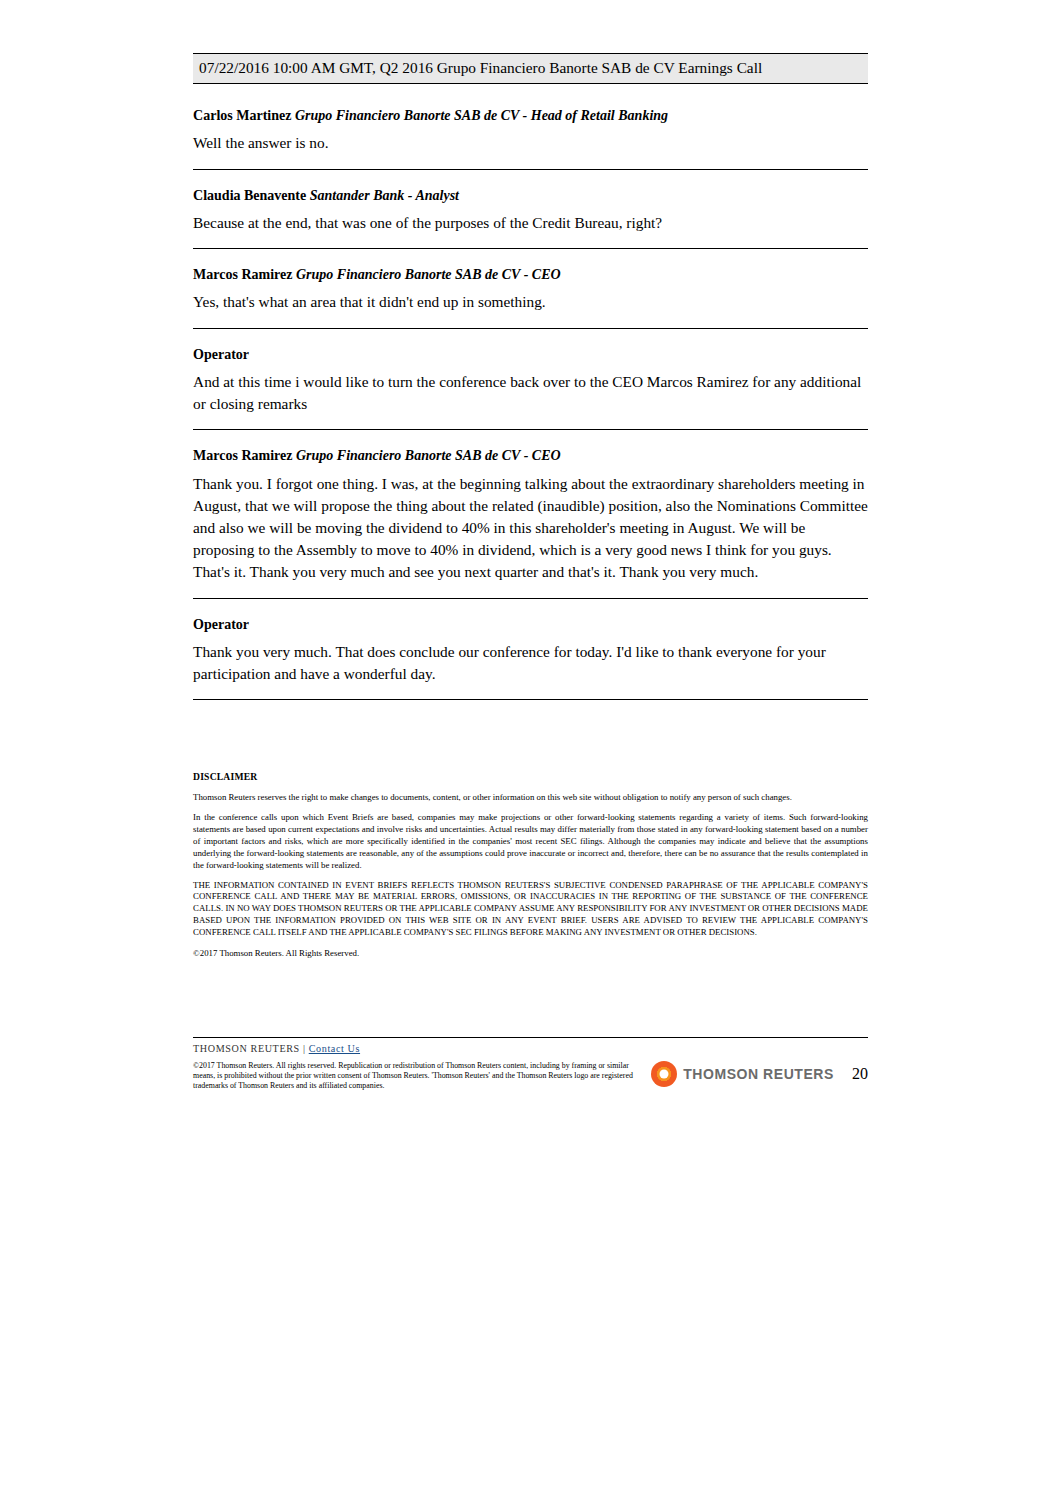07/22/2016 10:00 AM GMT, Q2 2016 Grupo Financiero Banorte SAB de CV Earnings Call
Carlos Martinez Grupo Financiero Banorte SAB de CV - Head of Retail Banking
Well the answer is no.
Claudia Benavente Santander Bank - Analyst
Because at the end, that was one of the purposes of the Credit Bureau, right?
Marcos Ramirez Grupo Financiero Banorte SAB de CV - CEO
Yes, that's what an area that it didn't end up in something.
Operator
And at this time i would like to turn the conference back over to the CEO Marcos Ramirez for any additional or closing remarks
Marcos Ramirez Grupo Financiero Banorte SAB de CV - CEO
Thank you. I forgot one thing. I was, at the beginning talking about the extraordinary shareholders meeting in August, that we will propose the thing about the related (inaudible) position, also the Nominations Committee and also we will be moving the dividend to 40% in this shareholder's meeting in August. We will be proposing to the Assembly to move to 40% in dividend, which is a very good news I think for you guys. That's it. Thank you very much and see you next quarter and that's it. Thank you very much.
Operator
Thank you very much. That does conclude our conference for today. I'd like to thank everyone for your participation and have a wonderful day.
DISCLAIMER
Thomson Reuters reserves the right to make changes to documents, content, or other information on this web site without obligation to notify any person of such changes.
In the conference calls upon which Event Briefs are based, companies may make projections or other forward-looking statements regarding a variety of items. Such forward-looking statements are based upon current expectations and involve risks and uncertainties. Actual results may differ materially from those stated in any forward-looking statement based on a number of important factors and risks, which are more specifically identified in the companies' most recent SEC filings. Although the companies may indicate and believe that the assumptions underlying the forward-looking statements are reasonable, any of the assumptions could prove inaccurate or incorrect and, therefore, there can be no assurance that the results contemplated in the forward-looking statements will be realized.
THE INFORMATION CONTAINED IN EVENT BRIEFS REFLECTS THOMSON REUTERS'S SUBJECTIVE CONDENSED PARAPHRASE OF THE APPLICABLE COMPANY'S CONFERENCE CALL AND THERE MAY BE MATERIAL ERRORS, OMISSIONS, OR INACCURACIES IN THE REPORTING OF THE SUBSTANCE OF THE CONFERENCE CALLS. IN NO WAY DOES THOMSON REUTERS OR THE APPLICABLE COMPANY ASSUME ANY RESPONSIBILITY FOR ANY INVESTMENT OR OTHER DECISIONS MADE BASED UPON THE INFORMATION PROVIDED ON THIS WEB SITE OR IN ANY EVENT BRIEF. USERS ARE ADVISED TO REVIEW THE APPLICABLE COMPANY'S CONFERENCE CALL ITSELF AND THE APPLICABLE COMPANY'S SEC FILINGS BEFORE MAKING ANY INVESTMENT OR OTHER DECISIONS.
©2017 Thomson Reuters. All Rights Reserved.
THOMSON REUTERS | Contact Us
©2017 Thomson Reuters. All rights reserved. Republication or redistribution of Thomson Reuters content, including by framing or similar means, is prohibited without the prior written consent of Thomson Reuters. 'Thomson Reuters' and the Thomson Reuters logo are registered trademarks of Thomson Reuters and its affiliated companies.
THOMSON REUTERS
20